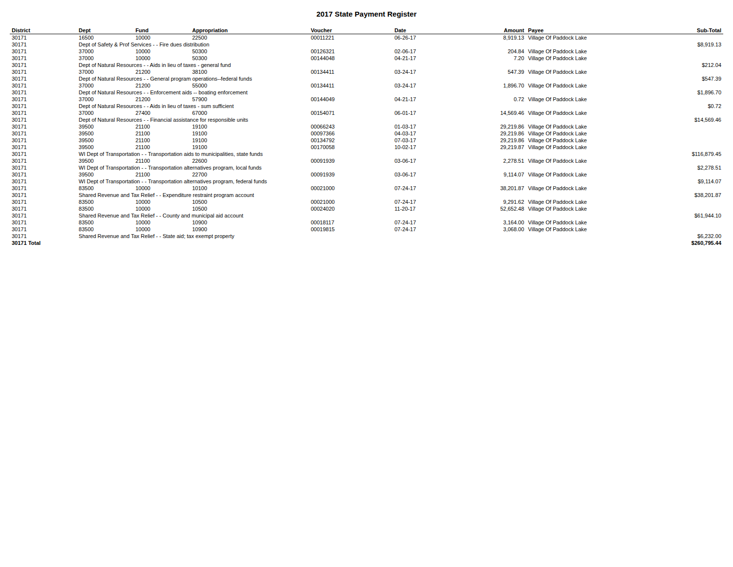2017 State Payment Register
| District | Dept | Fund | Appropriation | Voucher | Date | Amount | Payee | Sub-Total |
| --- | --- | --- | --- | --- | --- | --- | --- | --- |
| 30171 | 16500 | 10000 | 22500 | 00011221 | 06-26-17 | 8,919.13 | Village Of Paddock Lake | |
| 30171 | Dept of Safety & Prof Services - - Fire dues distribution | | | $8,919.13 |
| 30171 | 37000 | 10000 | 50300 | 00126321 | 02-06-17 | 204.84 | Village Of Paddock Lake | |
| 30171 | 37000 | 10000 | 50300 | 00144048 | 04-21-17 | 7.20 | Village Of Paddock Lake | |
| 30171 | Dept of Natural Resources - - Aids in lieu of taxes - general fund | | | $212.04 |
| 30171 | 37000 | 21200 | 38100 | 00134411 | 03-24-17 | 547.39 | Village Of Paddock Lake | |
| 30171 | Dept of Natural Resources - - General program operations--federal funds | | | $547.39 |
| 30171 | 37000 | 21200 | 55000 | 00134411 | 03-24-17 | 1,896.70 | Village Of Paddock Lake | |
| 30171 | Dept of Natural Resources - - Enforcement aids -- boating enforcement | | | $1,896.70 |
| 30171 | 37000 | 21200 | 57900 | 00144049 | 04-21-17 | 0.72 | Village Of Paddock Lake | |
| 30171 | Dept of Natural Resources - - Aids in lieu of taxes - sum sufficient | | | $0.72 |
| 30171 | 37000 | 27400 | 67000 | 00154071 | 06-01-17 | 14,569.46 | Village Of Paddock Lake | |
| 30171 | Dept of Natural Resources - - Financial assistance for responsible units | | | $14,569.46 |
| 30171 | 39500 | 21100 | 19100 | 00066243 | 01-03-17 | 29,219.86 | Village Of Paddock Lake | |
| 30171 | 39500 | 21100 | 19100 | 00097366 | 04-03-17 | 29,219.86 | Village Of Paddock Lake | |
| 30171 | 39500 | 21100 | 19100 | 00134792 | 07-03-17 | 29,219.86 | Village Of Paddock Lake | |
| 30171 | 39500 | 21100 | 19100 | 00170058 | 10-02-17 | 29,219.87 | Village Of Paddock Lake | |
| 30171 | WI Dept of Transportation - - Transportation aids to municipalities, state funds | | | $116,879.45 |
| 30171 | 39500 | 21100 | 22600 | 00091939 | 03-06-17 | 2,278.51 | Village Of Paddock Lake | |
| 30171 | WI Dept of Transportation - - Transportation alternatives program, local funds | | | $2,278.51 |
| 30171 | 39500 | 21100 | 22700 | 00091939 | 03-06-17 | 9,114.07 | Village Of Paddock Lake | |
| 30171 | WI Dept of Transportation - - Transportation alternatives program, federal funds | | | $9,114.07 |
| 30171 | 83500 | 10000 | 10100 | 00021000 | 07-24-17 | 38,201.87 | Village Of Paddock Lake | |
| 30171 | Shared Revenue and Tax Relief - - Expenditure restraint program account | | | $38,201.87 |
| 30171 | 83500 | 10000 | 10500 | 00021000 | 07-24-17 | 9,291.62 | Village Of Paddock Lake | |
| 30171 | 83500 | 10000 | 10500 | 00024020 | 11-20-17 | 52,652.48 | Village Of Paddock Lake | |
| 30171 | Shared Revenue and Tax Relief - - County and municipal aid account | | | $61,944.10 |
| 30171 | 83500 | 10000 | 10900 | 00018117 | 07-24-17 | 3,164.00 | Village Of Paddock Lake | |
| 30171 | 83500 | 10000 | 10900 | 00019815 | 07-24-17 | 3,068.00 | Village Of Paddock Lake | |
| 30171 | Shared Revenue and Tax Relief - - State aid; tax exempt property | | | $6,232.00 |
| 30171 Total | | | | | | | | $260,795.44 |